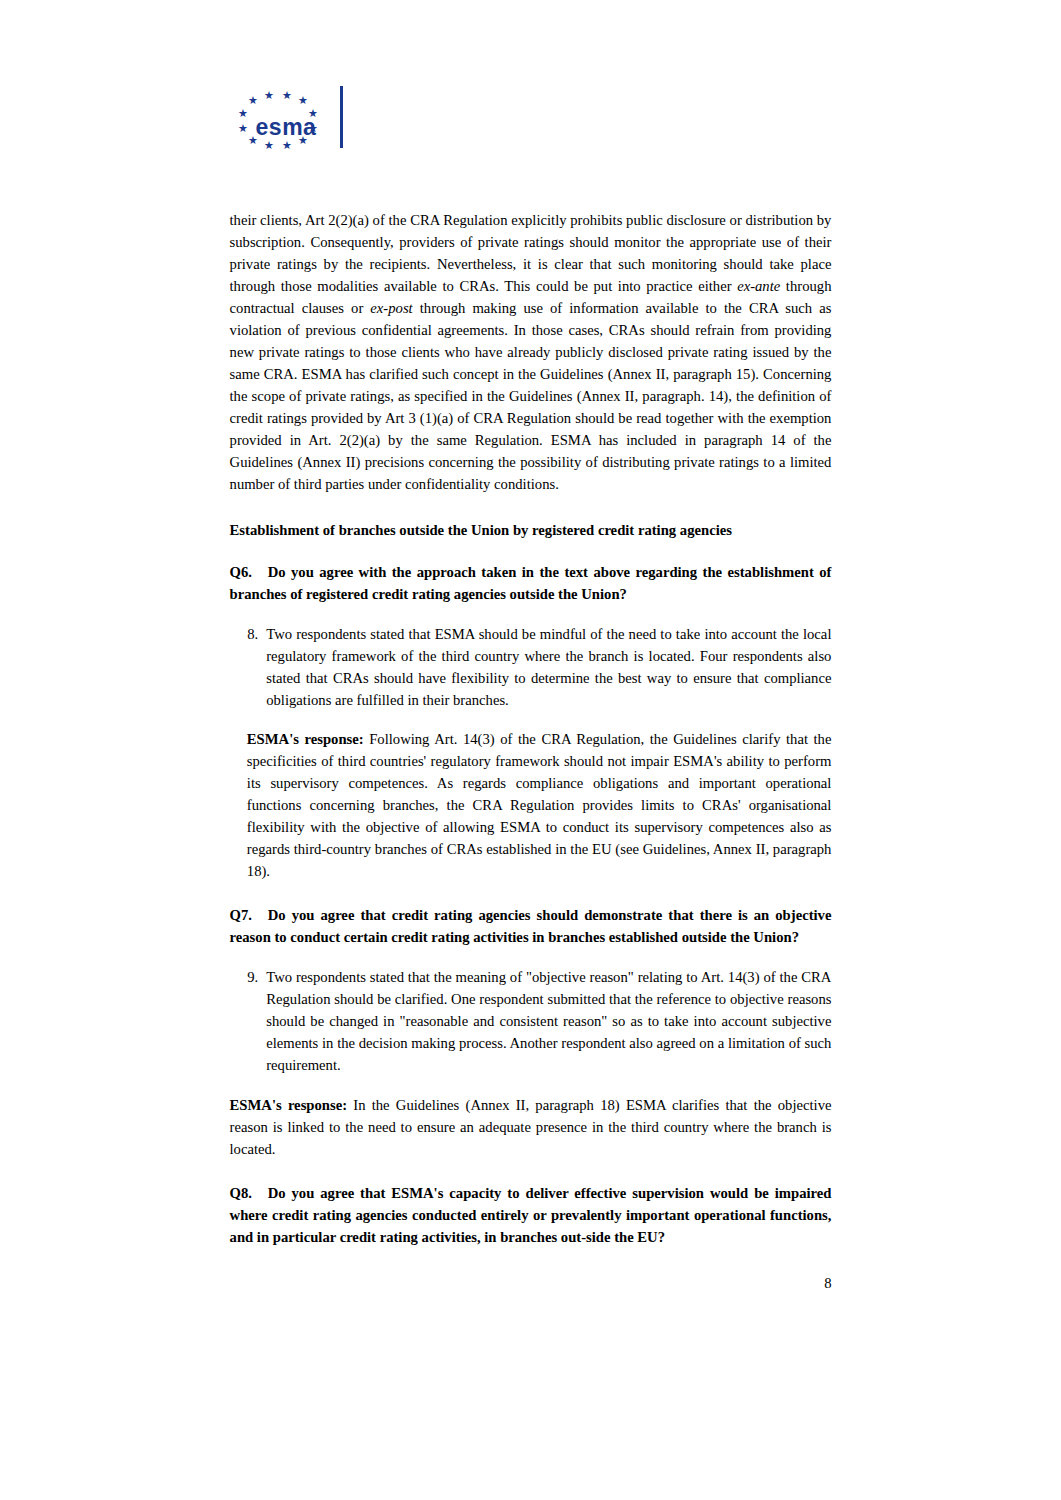★ ★ ★ ★ ★ ★ ★ ★ ★ ★ ★ ★
esma
their clients, Art 2(2)(a) of the CRA Regulation explicitly prohibits public disclosure or distribution by subscription. Consequently, providers of private ratings should monitor the appropriate use of their private ratings by the recipients. Nevertheless, it is clear that such monitoring should take place through those modalities available to CRAs. This could be put into practice either ex-ante through contractual clauses or ex-post through making use of information available to the CRA such as violation of previous confidential agreements. In those cases, CRAs should refrain from providing new private ratings to those clients who have already publicly disclosed private rating issued by the same CRA. ESMA has clarified such concept in the Guidelines (Annex II, paragraph 15). Concerning the scope of private ratings, as specified in the Guidelines (Annex II, paragraph. 14), the definition of credit ratings provided by Art 3 (1)(a) of CRA Regulation should be read together with the exemption provided in Art. 2(2)(a) by the same Regulation. ESMA has included in paragraph 14 of the Guidelines (Annex II) precisions concerning the possibility of distributing private ratings to a limited number of third parties under confidentiality conditions.
Establishment of branches outside the Union by registered credit rating agencies
Q6. Do you agree with the approach taken in the text above regarding the establishment of branches of registered credit rating agencies outside the Union?
Two respondents stated that ESMA should be mindful of the need to take into account the local regulatory framework of the third country where the branch is located. Four respondents also stated that CRAs should have flexibility to determine the best way to ensure that compliance obligations are fulfilled in their branches.
ESMA's response: Following Art. 14(3) of the CRA Regulation, the Guidelines clarify that the specificities of third countries' regulatory framework should not impair ESMA's ability to perform its supervisory competences. As regards compliance obligations and important operational functions concerning branches, the CRA Regulation provides limits to CRAs' organisational flexibility with the objective of allowing ESMA to conduct its supervisory competences also as regards third-country branches of CRAs established in the EU (see Guidelines, Annex II, paragraph 18).
Q7. Do you agree that credit rating agencies should demonstrate that there is an objective reason to conduct certain credit rating activities in branches established outside the Union?
Two respondents stated that the meaning of "objective reason" relating to Art. 14(3) of the CRA Regulation should be clarified. One respondent submitted that the reference to objective reasons should be changed in "reasonable and consistent reason" so as to take into account subjective elements in the decision making process. Another respondent also agreed on a limitation of such requirement.
ESMA's response: In the Guidelines (Annex II, paragraph 18) ESMA clarifies that the objective reason is linked to the need to ensure an adequate presence in the third country where the branch is located.
Q8. Do you agree that ESMA's capacity to deliver effective supervision would be impaired where credit rating agencies conducted entirely or prevalently important operational functions, and in particular credit rating activities, in branches out-side the EU?
8